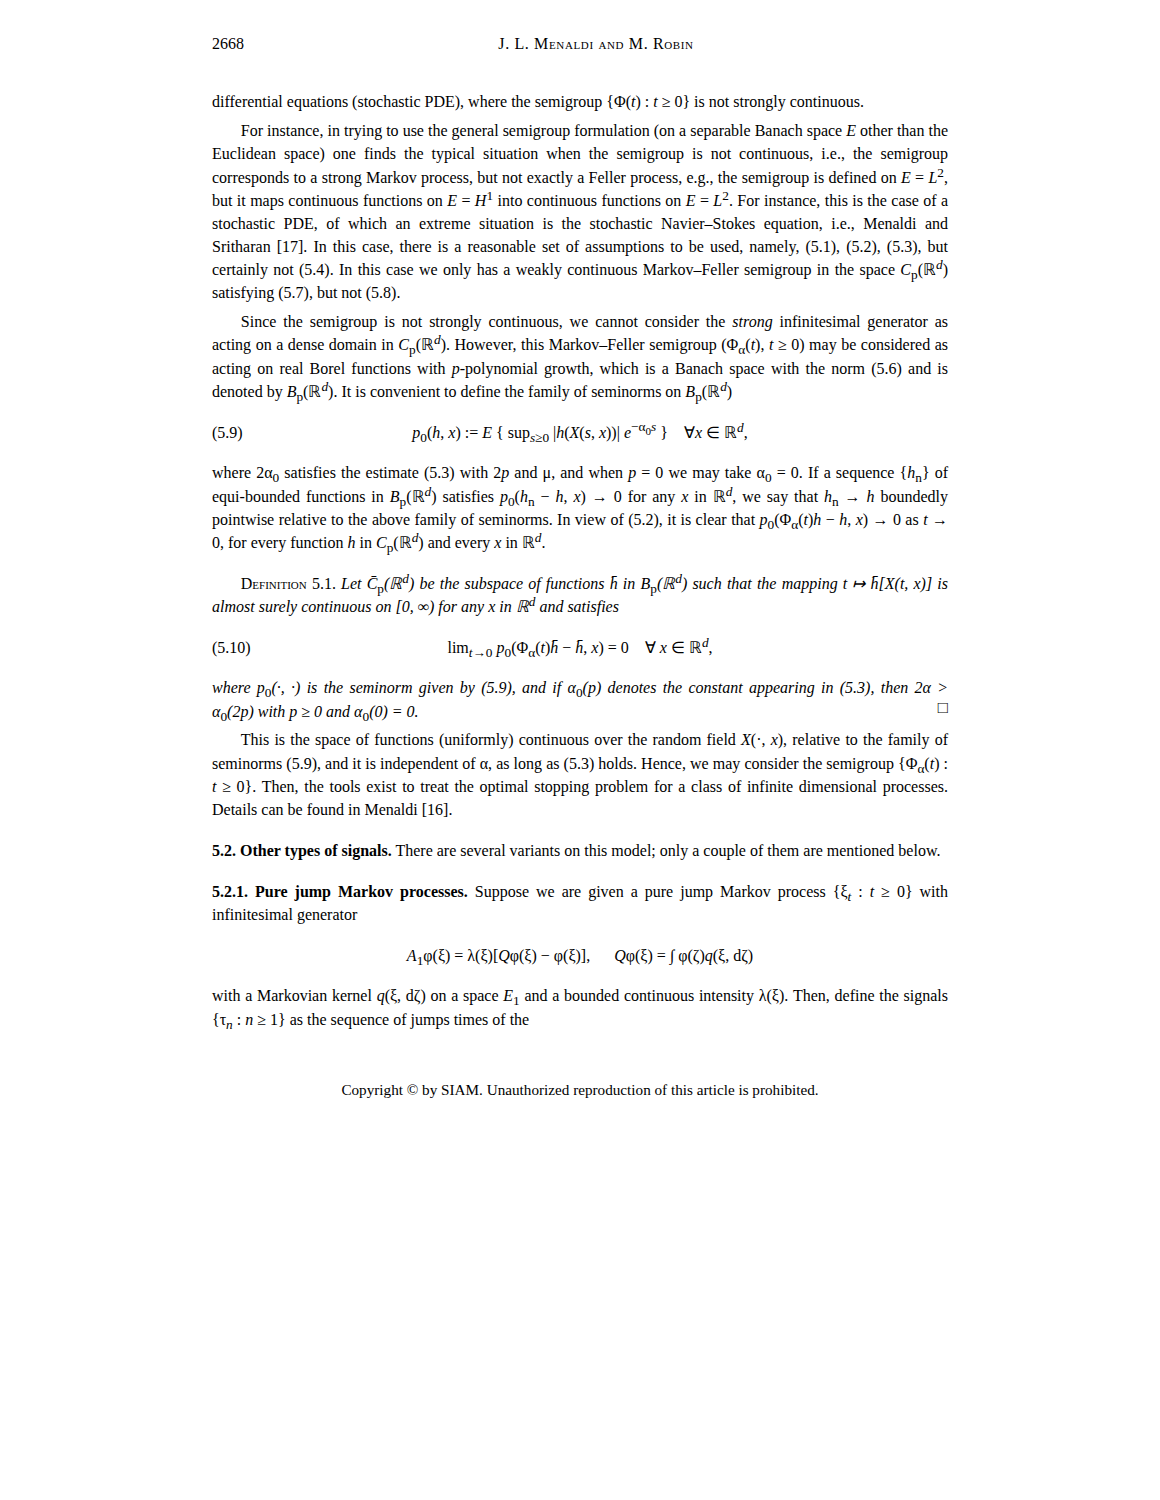2668 J. L. Menaldi and M. Robin
differential equations (stochastic PDE), where the semigroup {Φ(t) : t ≥ 0} is not strongly continuous.
For instance, in trying to use the general semigroup formulation (on a separable Banach space E other than the Euclidean space) one finds the typical situation when the semigroup is not continuous, i.e., the semigroup corresponds to a strong Markov process, but not exactly a Feller process, e.g., the semigroup is defined on E = L2, but it maps continuous functions on E = H1 into continuous functions on E = L2. For instance, this is the case of a stochastic PDE, of which an extreme situation is the stochastic Navier–Stokes equation, i.e., Menaldi and Sritharan [17]. In this case, there is a reasonable set of assumptions to be used, namely, (5.1), (5.2), (5.3), but certainly not (5.4). In this case we only has a weakly continuous Markov–Feller semigroup in the space Cp(ℝd) satisfying (5.7), but not (5.8).
Since the semigroup is not strongly continuous, we cannot consider the strong infinitesimal generator as acting on a dense domain in Cp(ℝd). However, this Markov–Feller semigroup (Φα(t), t ≥ 0) may be considered as acting on real Borel functions with p-polynomial growth, which is a Banach space with the norm (5.6) and is denoted by Bp(ℝd). It is convenient to define the family of seminorms on Bp(ℝd)
(5.9) p0(h, x) := E { sups≥0 |h(X(s, x))| e−α0s } ∀x ∈ ℝd,
where 2α0 satisfies the estimate (5.3) with 2p and μ, and when p = 0 we may take α0 = 0. If a sequence {hn} of equi-bounded functions in Bp(ℝd) satisfies p0(hn − h, x) → 0 for any x in ℝd, we say that hn → h boundedly pointwise relative to the above family of seminorms. In view of (5.2), it is clear that p0(Φα(t)h − h, x) → 0 as t → 0, for every function h in Cp(ℝd) and every x in ℝd.
Definition 5.1. Let C̄p(ℝd) be the subspace of functions h̄ in Bp(ℝd) such that the mapping t ↦ h̄[X(t, x)] is almost surely continuous on [0, ∞) for any x in ℝd and satisfies
(5.10) limt→0 p0(Φα(t)h̄ − h̄, x) = 0 ∀ x ∈ ℝd,
where p0(·, ·) is the seminorm given by (5.9), and if α0(p) denotes the constant appearing in (5.3), then 2α > α0(2p) with p ≥ 0 and α0(0) = 0.□
This is the space of functions (uniformly) continuous over the random field X(·, x), relative to the family of seminorms (5.9), and it is independent of α, as long as (5.3) holds. Hence, we may consider the semigroup {Φα(t) : t ≥ 0}. Then, the tools exist to treat the optimal stopping problem for a class of infinite dimensional processes. Details can be found in Menaldi [16].
5.2. Other types of signals.
There are several variants on this model; only a couple of them are mentioned below.
5.2.1. Pure jump Markov processes.
Suppose we are given a pure jump Markov process {ξt : t ≥ 0} with infinitesimal generator
A1φ(ξ) = λ(ξ)[Qφ(ξ) − φ(ξ)], Qφ(ξ) = ∫ φ(ζ)q(ξ, dζ)
with a Markovian kernel q(ξ, dζ) on a space E1 and a bounded continuous intensity λ(ξ). Then, define the signals {τn : n ≥ 1} as the sequence of jumps times of the
Copyright © by SIAM. Unauthorized reproduction of this article is prohibited.